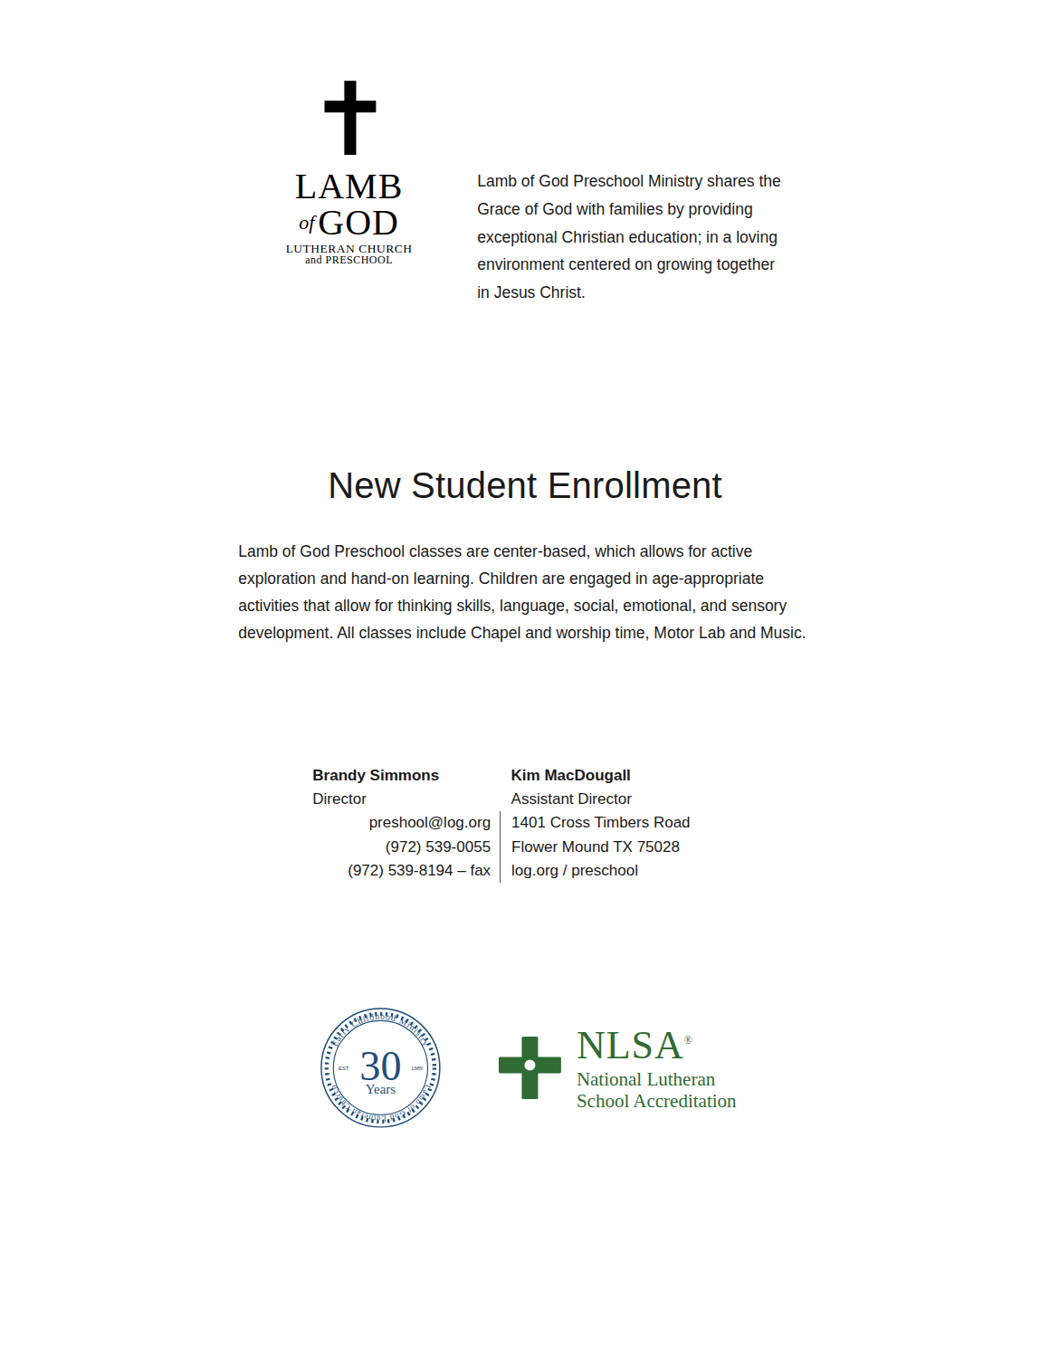✝ LAMB of GOD LUTHERAN CHURCH and PRESCHOOL
Lamb of God Preschool Ministry shares the Grace of God with families by providing exceptional Christian education; in a loving environment centered on growing together in Jesus Christ.
New Student Enrollment
Lamb of God Preschool classes are center-based, which allows for active exploration and hand-on learning. Children are engaged in age-appropriate activities that allow for thinking skills, language, social, emotional, and sensory development. All classes include Chapel and worship time, Motor Lab and Music.
| Brandy Simmons | Kim MacDougall |
| Director | Assistant Director |
| preshool@log.org | 1401 Cross Timbers Road |
| (972) 539-0055 | Flower Mound TX 75028 |
| (972) 539-8194 – fax | log.org / preschool |
Early Childhood Ministry Lamb of God Lutheran Church 30 Years EST. 1989
NLSA® National Lutheran School Accreditation